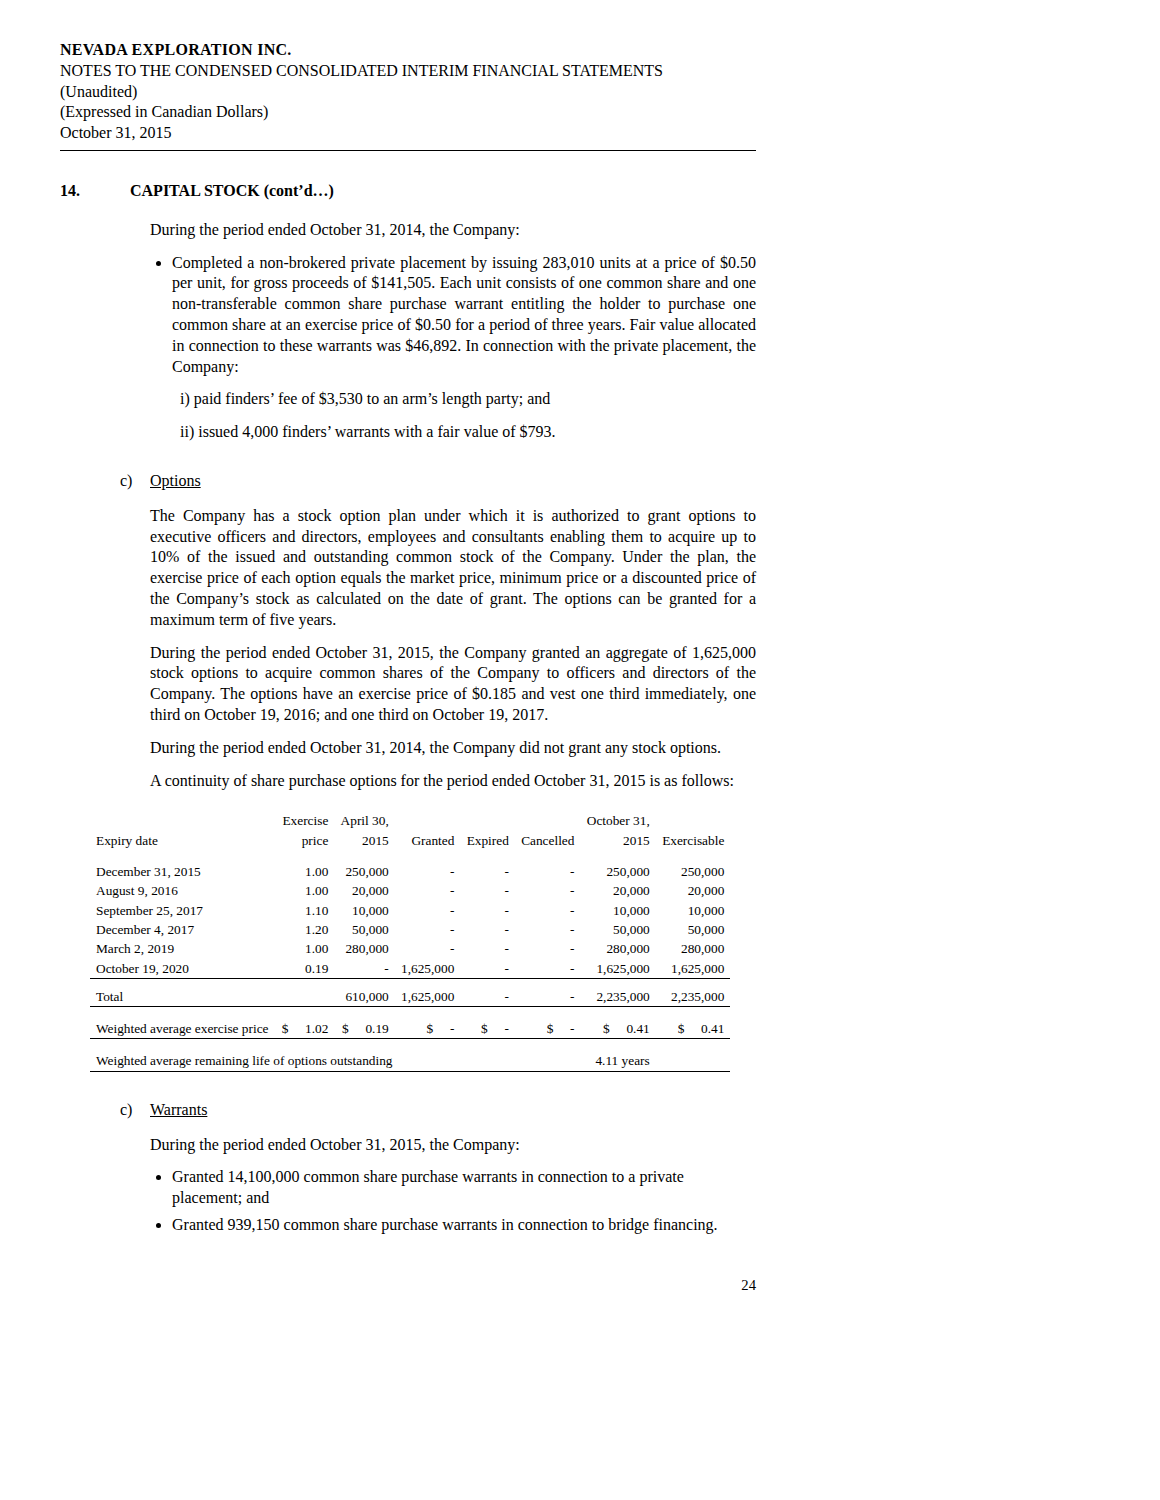NEVADA EXPLORATION INC.
NOTES TO THE CONDENSED CONSOLIDATED INTERIM FINANCIAL STATEMENTS
(Unaudited)
(Expressed in Canadian Dollars)
October 31, 2015
14.
CAPITAL STOCK (cont’d…)
During the period ended October 31, 2014, the Company:
Completed a non-brokered private placement by issuing 283,010 units at a price of $0.50 per unit, for gross proceeds of $141,505. Each unit consists of one common share and one non-transferable common share purchase warrant entitling the holder to purchase one common share at an exercise price of $0.50 for a period of three years. Fair value allocated in connection to these warrants was $46,892. In connection with the private placement, the Company:
i) paid finders’ fee of $3,530 to an arm’s length party; and
ii) issued 4,000 finders’ warrants with a fair value of $793.
c) Options
The Company has a stock option plan under which it is authorized to grant options to executive officers and directors, employees and consultants enabling them to acquire up to 10% of the issued and outstanding common stock of the Company. Under the plan, the exercise price of each option equals the market price, minimum price or a discounted price of the Company’s stock as calculated on the date of grant. The options can be granted for a maximum term of five years.
During the period ended October 31, 2015, the Company granted an aggregate of 1,625,000 stock options to acquire common shares of the Company to officers and directors of the Company. The options have an exercise price of $0.185 and vest one third immediately, one third on October 19, 2016; and one third on October 19, 2017.
During the period ended October 31, 2014, the Company did not grant any stock options.
A continuity of share purchase options for the period ended October 31, 2015 is as follows:
| | Exercise | April 30, | | | | October 31, | |
| --- | --- | --- | --- | --- | --- | --- | --- |
| Expiry date | price | 2015 | Granted | Expired | Cancelled | 2015 | Exercisable |
| December 31, 2015 | 1.00 | 250,000 | - | - | - | 250,000 | 250,000 |
| August 9, 2016 | 1.00 | 20,000 | - | - | - | 20,000 | 20,000 |
| September 25, 2017 | 1.10 | 10,000 | - | - | - | 10,000 | 10,000 |
| December 4, 2017 | 1.20 | 50,000 | - | - | - | 50,000 | 50,000 |
| March 2, 2019 | 1.00 | 280,000 | - | - | - | 280,000 | 280,000 |
| October 19, 2020 | 0.19 | - | 1,625,000 | - | - | 1,625,000 | 1,625,000 |
| Total | | 610,000 | 1,625,000 | - | - | 2,235,000 | 2,235,000 |
| Weighted average exercise price | $ 1.02 | $ 0.19 | $ - | $ - | $ - | $ 0.41 | $ 0.41 |
| Weighted average remaining life of options outstanding | | | 4.11 years | |
c) Warrants
During the period ended October 31, 2015, the Company:
Granted 14,100,000 common share purchase warrants in connection to a private placement; and
Granted 939,150 common share purchase warrants in connection to bridge financing.
24